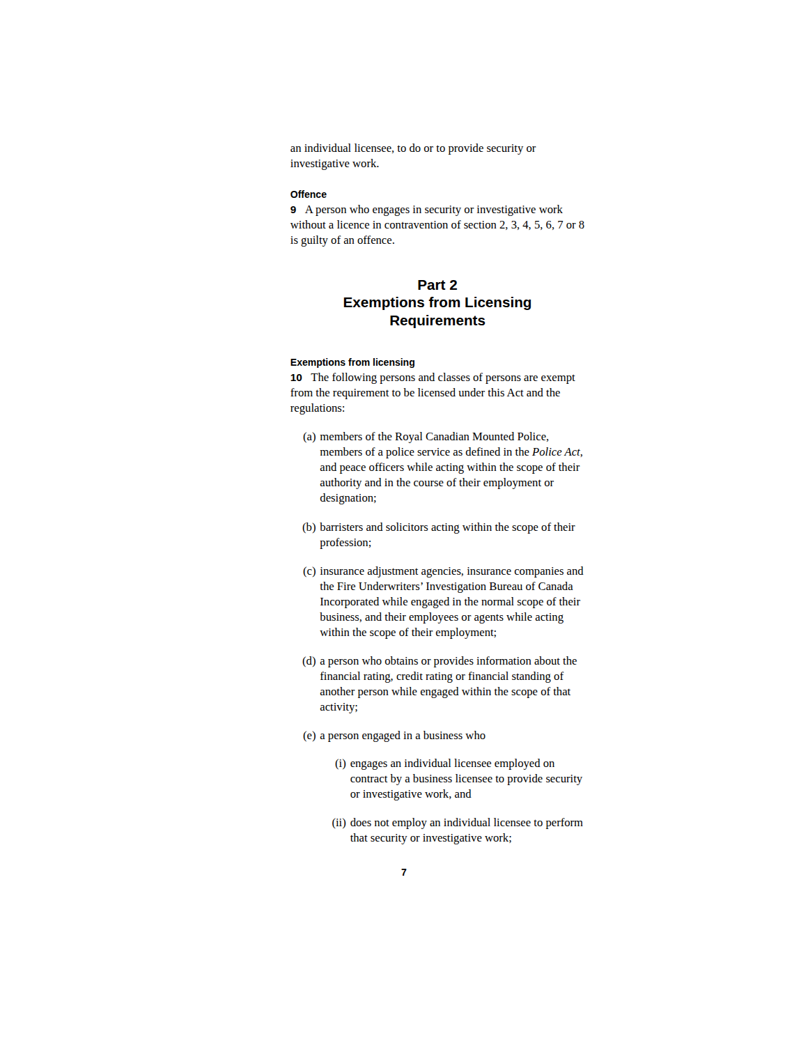an individual licensee, to do or to provide security or investigative work.
Offence
9 A person who engages in security or investigative work without a licence in contravention of section 2, 3, 4, 5, 6, 7 or 8 is guilty of an offence.
Part 2
Exemptions from Licensing
Requirements
Exemptions from licensing
10 The following persons and classes of persons are exempt from the requirement to be licensed under this Act and the regulations:
(a) members of the Royal Canadian Mounted Police, members of a police service as defined in the Police Act, and peace officers while acting within the scope of their authority and in the course of their employment or designation;
(b) barristers and solicitors acting within the scope of their profession;
(c) insurance adjustment agencies, insurance companies and the Fire Underwriters’ Investigation Bureau of Canada Incorporated while engaged in the normal scope of their business, and their employees or agents while acting within the scope of their employment;
(d) a person who obtains or provides information about the financial rating, credit rating or financial standing of another person while engaged within the scope of that activity;
(e) a person engaged in a business who
(i) engages an individual licensee employed on contract by a business licensee to provide security or investigative work, and
(ii) does not employ an individual licensee to perform that security or investigative work;
7